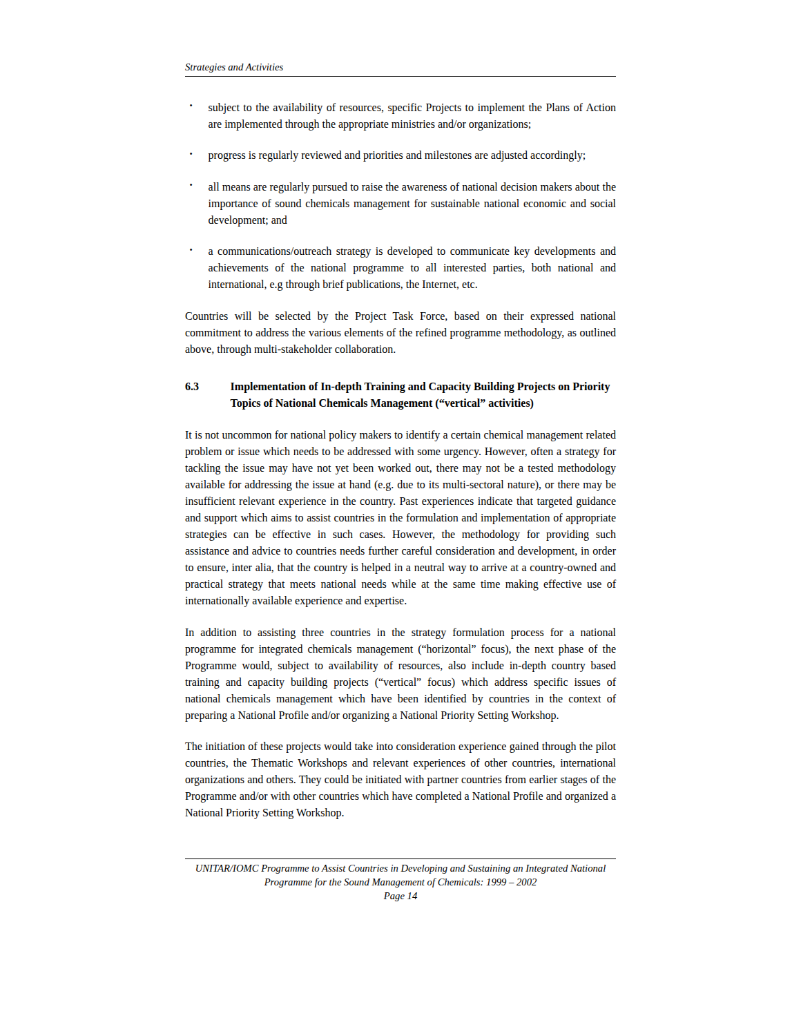Strategies and Activities
subject to the availability of resources, specific Projects to implement the Plans of Action are implemented through the appropriate ministries and/or organizations;
progress is regularly reviewed and priorities and milestones are adjusted accordingly;
all means are regularly pursued to raise the awareness of national decision makers about the importance of sound chemicals management for sustainable national economic and social development; and
a communications/outreach strategy is developed to communicate key developments and achievements of the national programme to all interested parties, both national and international, e.g through brief publications, the Internet, etc.
Countries will be selected by the Project Task Force, based on their expressed national commitment to address the various elements of the refined programme methodology, as outlined above, through multi-stakeholder collaboration.
6.3 Implementation of In-depth Training and Capacity Building Projects on Priority Topics of National Chemicals Management (“vertical” activities)
It is not uncommon for national policy makers to identify a certain chemical management related problem or issue which needs to be addressed with some urgency. However, often a strategy for tackling the issue may have not yet been worked out, there may not be a tested methodology available for addressing the issue at hand (e.g. due to its multi-sectoral nature), or there may be insufficient relevant experience in the country. Past experiences indicate that targeted guidance and support which aims to assist countries in the formulation and implementation of appropriate strategies can be effective in such cases. However, the methodology for providing such assistance and advice to countries needs further careful consideration and development, in order to ensure, inter alia, that the country is helped in a neutral way to arrive at a country-owned and practical strategy that meets national needs while at the same time making effective use of internationally available experience and expertise.
In addition to assisting three countries in the strategy formulation process for a national programme for integrated chemicals management (“horizontal” focus), the next phase of the Programme would, subject to availability of resources, also include in-depth country based training and capacity building projects (“vertical” focus) which address specific issues of national chemicals management which have been identified by countries in the context of preparing a National Profile and/or organizing a National Priority Setting Workshop.
The initiation of these projects would take into consideration experience gained through the pilot countries, the Thematic Workshops and relevant experiences of other countries, international organizations and others. They could be initiated with partner countries from earlier stages of the Programme and/or with other countries which have completed a National Profile and organized a National Priority Setting Workshop.
UNITAR/IOMC Programme to Assist Countries in Developing and Sustaining an Integrated National Programme for the Sound Management of Chemicals: 1999 – 2002
Page 14